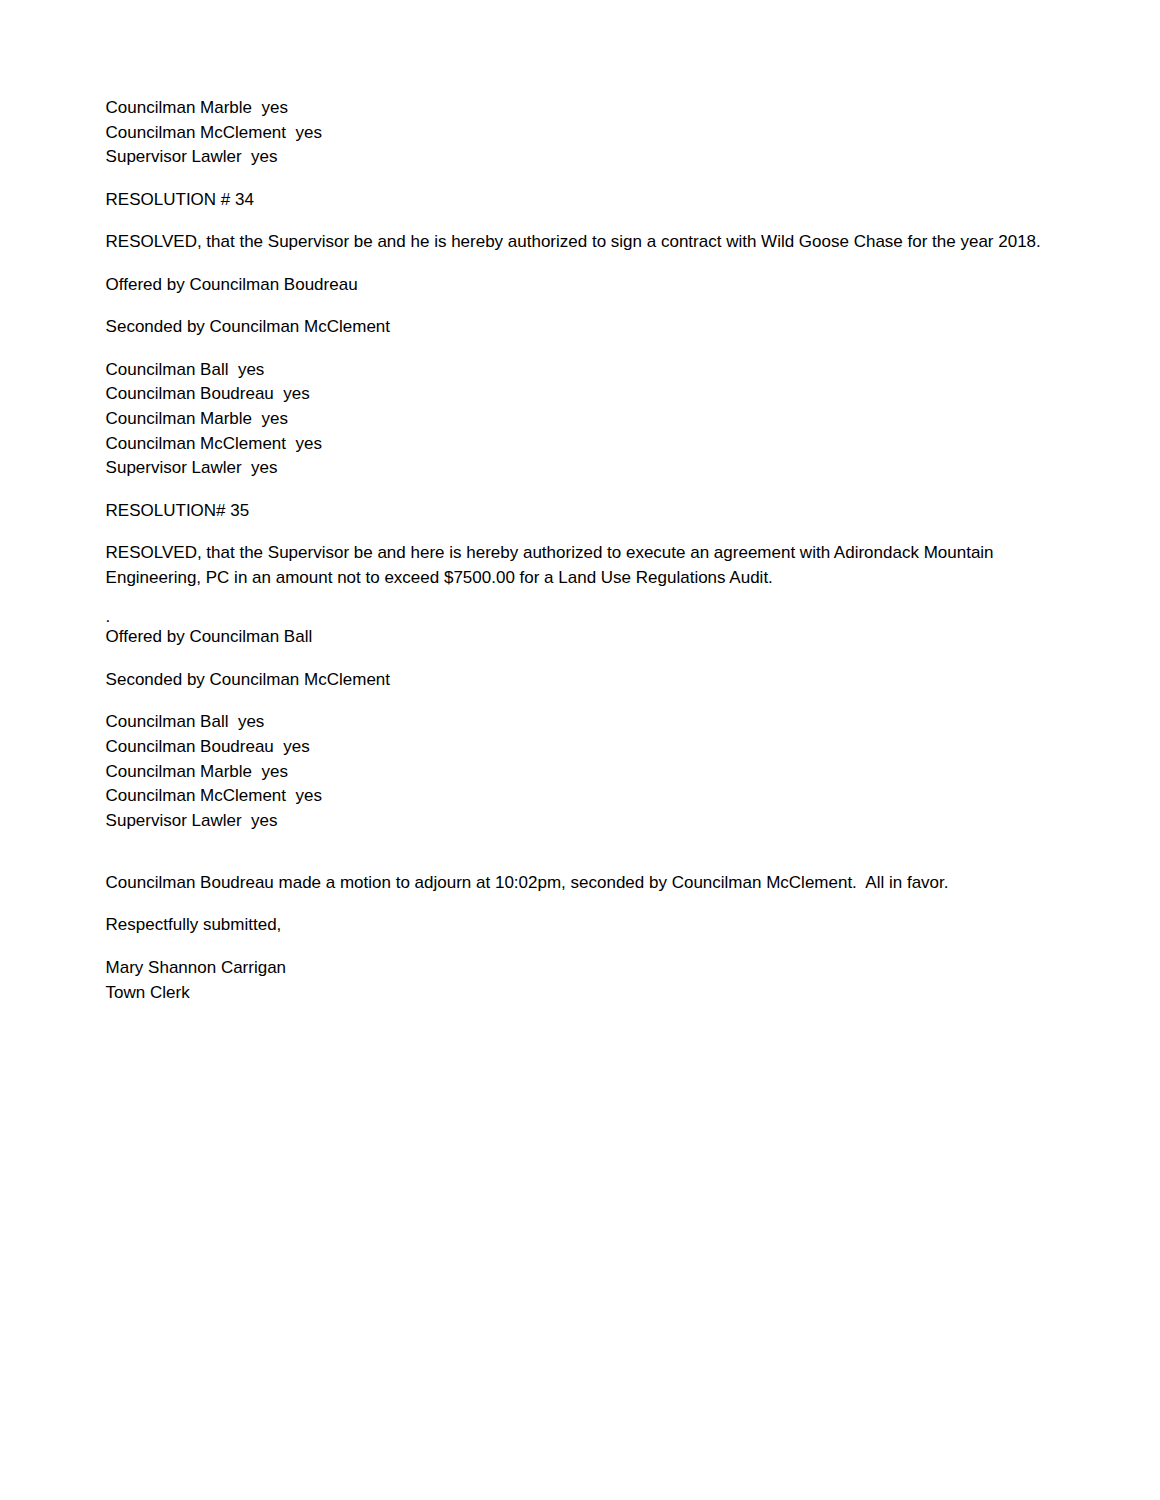Councilman Marble yes Councilman McClement yes Supervisor Lawler yes
RESOLUTION # 34
RESOLVED, that the Supervisor be and he is hereby authorized to sign a contract with Wild Goose Chase for the year 2018.
Offered by Councilman Boudreau
Seconded by Councilman McClement
Councilman Ball yes Councilman Boudreau yes Councilman Marble yes Councilman McClement yes Supervisor Lawler yes
RESOLUTION# 35
RESOLVED, that the Supervisor be and here is hereby authorized to execute an agreement with Adirondack Mountain Engineering, PC in an amount not to exceed $7500.00 for a Land Use Regulations Audit.
.
Offered by Councilman Ball
Seconded by Councilman McClement
Councilman Ball yes Councilman Boudreau yes Councilman Marble yes Councilman McClement yes Supervisor Lawler yes
Councilman Boudreau made a motion to adjourn at 10:02pm, seconded by Councilman McClement. All in favor.
Respectfully submitted,
Mary Shannon Carrigan Town Clerk